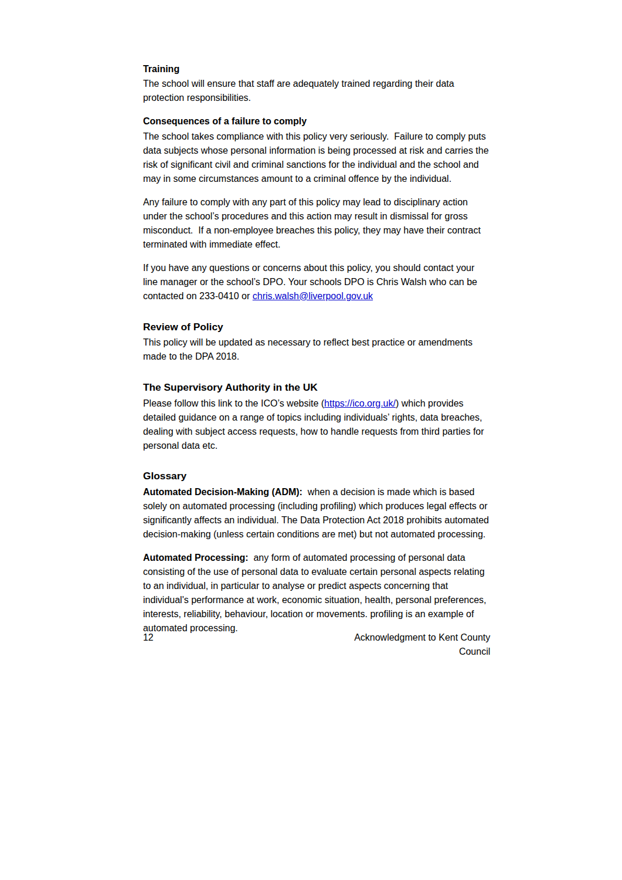Training
The school will ensure that staff are adequately trained regarding their data protection responsibilities.
Consequences of a failure to comply
The school takes compliance with this policy very seriously. Failure to comply puts data subjects whose personal information is being processed at risk and carries the risk of significant civil and criminal sanctions for the individual and the school and may in some circumstances amount to a criminal offence by the individual.
Any failure to comply with any part of this policy may lead to disciplinary action under the school’s procedures and this action may result in dismissal for gross misconduct. If a non-employee breaches this policy, they may have their contract terminated with immediate effect.
If you have any questions or concerns about this policy, you should contact your line manager or the school’s DPO. Your schools DPO is Chris Walsh who can be contacted on 233-0410 or chris.walsh@liverpool.gov.uk
Review of Policy
This policy will be updated as necessary to reflect best practice or amendments made to the DPA 2018.
The Supervisory Authority in the UK
Please follow this link to the ICO’s website (https://ico.org.uk/) which provides detailed guidance on a range of topics including individuals’ rights, data breaches, dealing with subject access requests, how to handle requests from third parties for personal data etc.
Glossary
Automated Decision-Making (ADM): when a decision is made which is based solely on automated processing (including profiling) which produces legal effects or significantly affects an individual. The Data Protection Act 2018 prohibits automated decision-making (unless certain conditions are met) but not automated processing.
Automated Processing: any form of automated processing of personal data consisting of the use of personal data to evaluate certain personal aspects relating to an individual, in particular to analyse or predict aspects concerning that individual's performance at work, economic situation, health, personal preferences, interests, reliability, behaviour, location or movements. profiling is an example of automated processing.
| 12 | Acknowledgment to Kent County Council |